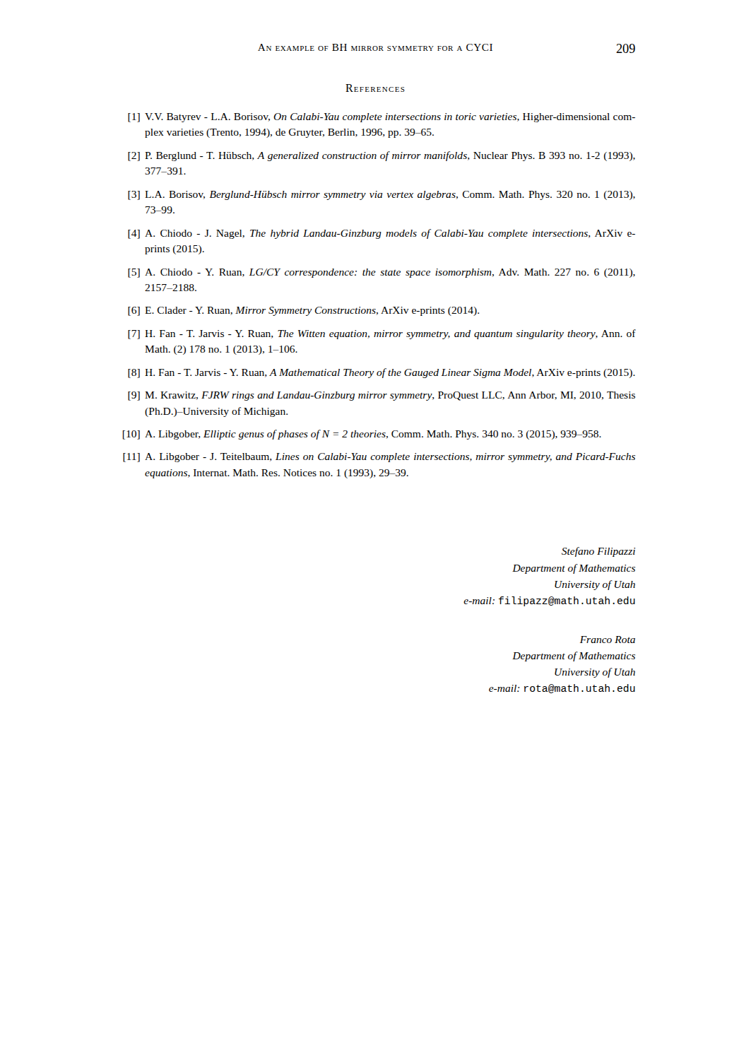An example of BH mirror symmetry for a CYCI 209
References
[1] V.V. Batyrev - L.A. Borisov, On Calabi-Yau complete intersections in toric varieties, Higher-dimensional complex varieties (Trento, 1994), de Gruyter, Berlin, 1996, pp. 39–65.
[2] P. Berglund - T. Hübsch, A generalized construction of mirror manifolds, Nuclear Phys. B 393 no. 1-2 (1993), 377–391.
[3] L.A. Borisov, Berglund-Hübsch mirror symmetry via vertex algebras, Comm. Math. Phys. 320 no. 1 (2013), 73–99.
[4] A. Chiodo - J. Nagel, The hybrid Landau-Ginzburg models of Calabi-Yau complete intersections, ArXiv e-prints (2015).
[5] A. Chiodo - Y. Ruan, LG/CY correspondence: the state space isomorphism, Adv. Math. 227 no. 6 (2011), 2157–2188.
[6] E. Clader - Y. Ruan, Mirror Symmetry Constructions, ArXiv e-prints (2014).
[7] H. Fan - T. Jarvis - Y. Ruan, The Witten equation, mirror symmetry, and quantum singularity theory, Ann. of Math. (2) 178 no. 1 (2013), 1–106.
[8] H. Fan - T. Jarvis - Y. Ruan, A Mathematical Theory of the Gauged Linear Sigma Model, ArXiv e-prints (2015).
[9] M. Krawitz, FJRW rings and Landau-Ginzburg mirror symmetry, ProQuest LLC, Ann Arbor, MI, 2010, Thesis (Ph.D.)–University of Michigan.
[10] A. Libgober, Elliptic genus of phases of N = 2 theories, Comm. Math. Phys. 340 no. 3 (2015), 939–958.
[11] A. Libgober - J. Teitelbaum, Lines on Calabi-Yau complete intersections, mirror symmetry, and Picard-Fuchs equations, Internat. Math. Res. Notices no. 1 (1993), 29–39.
Stefano Filipazzi
Department of Mathematics
University of Utah
e-mail: filipazz@math.utah.edu
Franco Rota
Department of Mathematics
University of Utah
e-mail: rota@math.utah.edu